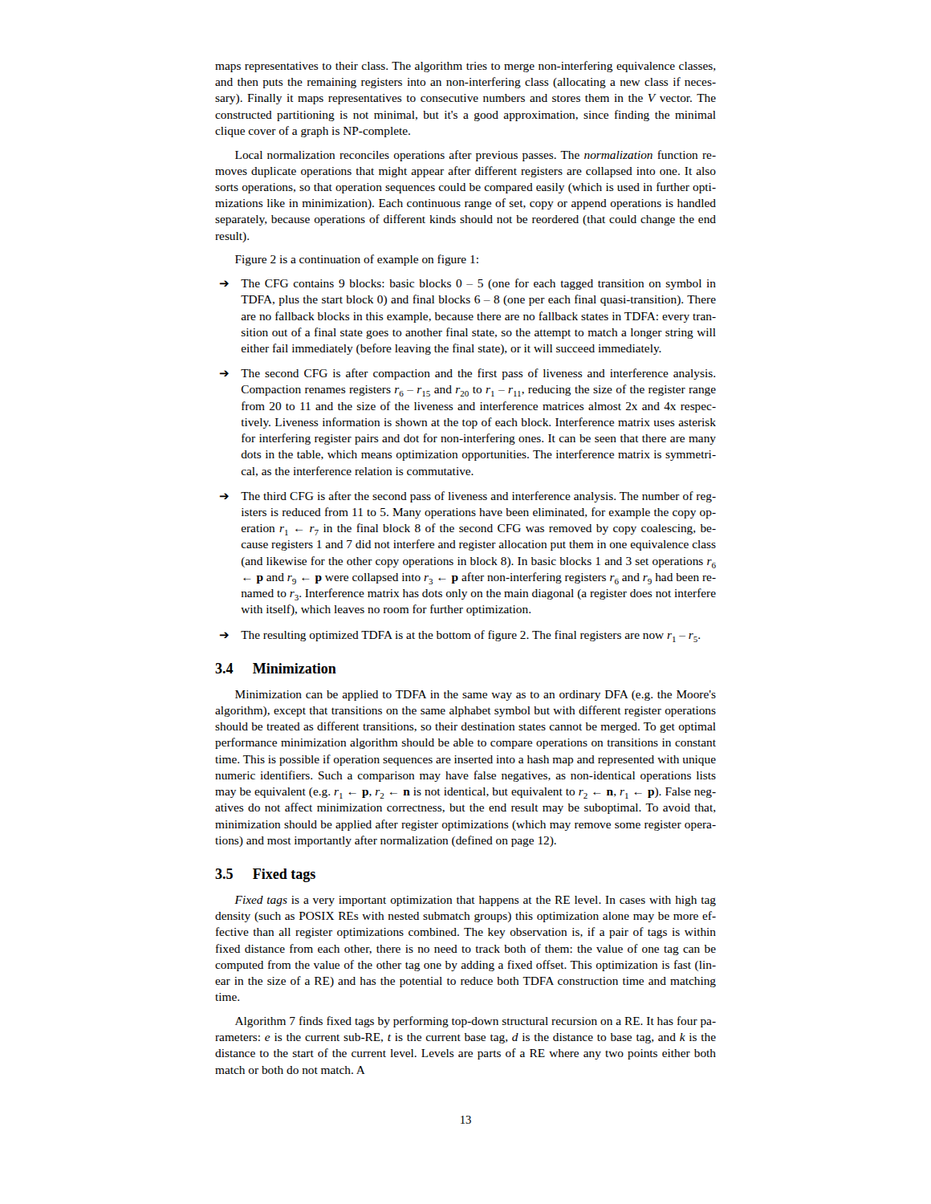maps representatives to their class. The algorithm tries to merge non-interfering equivalence classes, and then puts the remaining registers into an non-interfering class (allocating a new class if necessary). Finally it maps representatives to consecutive numbers and stores them in the V vector. The constructed partitioning is not minimal, but it's a good approximation, since finding the minimal clique cover of a graph is NP-complete.
Local normalization reconciles operations after previous passes. The normalization function removes duplicate operations that might appear after different registers are collapsed into one. It also sorts operations, so that operation sequences could be compared easily (which is used in further optimizations like in minimization). Each continuous range of set, copy or append operations is handled separately, because operations of different kinds should not be reordered (that could change the end result).
Figure 2 is a continuation of example on figure 1:
The CFG contains 9 blocks: basic blocks 0 – 5 (one for each tagged transition on symbol in TDFA, plus the start block 0) and final blocks 6 – 8 (one per each final quasi-transition). There are no fallback blocks in this example, because there are no fallback states in TDFA: every transition out of a final state goes to another final state, so the attempt to match a longer string will either fail immediately (before leaving the final state), or it will succeed immediately.
The second CFG is after compaction and the first pass of liveness and interference analysis. Compaction renames registers r6 – r15 and r20 to r1 – r11, reducing the size of the register range from 20 to 11 and the size of the liveness and interference matrices almost 2x and 4x respectively. Liveness information is shown at the top of each block. Interference matrix uses asterisk for interfering register pairs and dot for non-interfering ones. It can be seen that there are many dots in the table, which means optimization opportunities. The interference matrix is symmetrical, as the interference relation is commutative.
The third CFG is after the second pass of liveness and interference analysis. The number of registers is reduced from 11 to 5. Many operations have been eliminated, for example the copy operation r1 ← r7 in the final block 8 of the second CFG was removed by copy coalescing, because registers 1 and 7 did not interfere and register allocation put them in one equivalence class (and likewise for the other copy operations in block 8). In basic blocks 1 and 3 set operations r6 ← p and r9 ← p were collapsed into r3 ← p after non-interfering registers r6 and r9 had been renamed to r3. Interference matrix has dots only on the main diagonal (a register does not interfere with itself), which leaves no room for further optimization.
The resulting optimized TDFA is at the bottom of figure 2. The final registers are now r1 – r5.
3.4 Minimization
Minimization can be applied to TDFA in the same way as to an ordinary DFA (e.g. the Moore's algorithm), except that transitions on the same alphabet symbol but with different register operations should be treated as different transitions, so their destination states cannot be merged. To get optimal performance minimization algorithm should be able to compare operations on transitions in constant time. This is possible if operation sequences are inserted into a hash map and represented with unique numeric identifiers. Such a comparison may have false negatives, as non-identical operations lists may be equivalent (e.g. r1 ← p, r2 ← n is not identical, but equivalent to r2 ← n, r1 ← p). False negatives do not affect minimization correctness, but the end result may be suboptimal. To avoid that, minimization should be applied after register optimizations (which may remove some register operations) and most importantly after normalization (defined on page 12).
3.5 Fixed tags
Fixed tags is a very important optimization that happens at the RE level. In cases with high tag density (such as POSIX REs with nested submatch groups) this optimization alone may be more effective than all register optimizations combined. The key observation is, if a pair of tags is within fixed distance from each other, there is no need to track both of them: the value of one tag can be computed from the value of the other tag one by adding a fixed offset. This optimization is fast (linear in the size of a RE) and has the potential to reduce both TDFA construction time and matching time.
Algorithm 7 finds fixed tags by performing top-down structural recursion on a RE. It has four parameters: e is the current sub-RE, t is the current base tag, d is the distance to base tag, and k is the distance to the start of the current level. Levels are parts of a RE where any two points either both match or both do not match. A
13